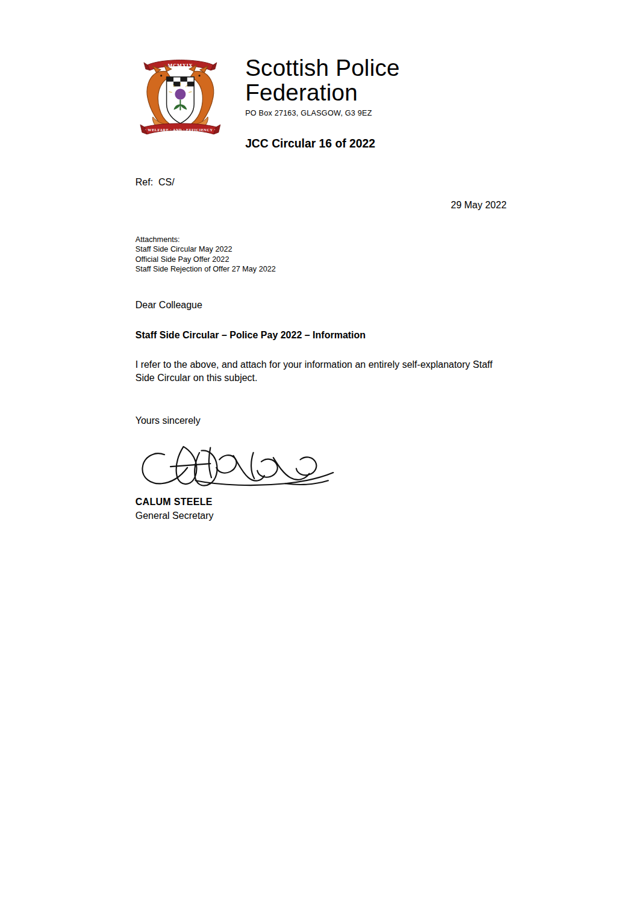MCMXIX · WELFARE · AND · EFFICIENCY ·
Scottish Police Federation
PO Box 27163, GLASGOW, G3 9EZ
JCC Circular 16 of 2022
Ref: CS/
29 May 2022
Attachments:
Staff Side Circular May 2022
Official Side Pay Offer 2022
Staff Side Rejection of Offer 27 May 2022
Dear Colleague
Staff Side Circular – Police Pay 2022 – Information
I refer to the above, and attach for your information an entirely self-explanatory Staff Side Circular on this subject.
Yours sincerely
CALUM STEELE
General Secretary